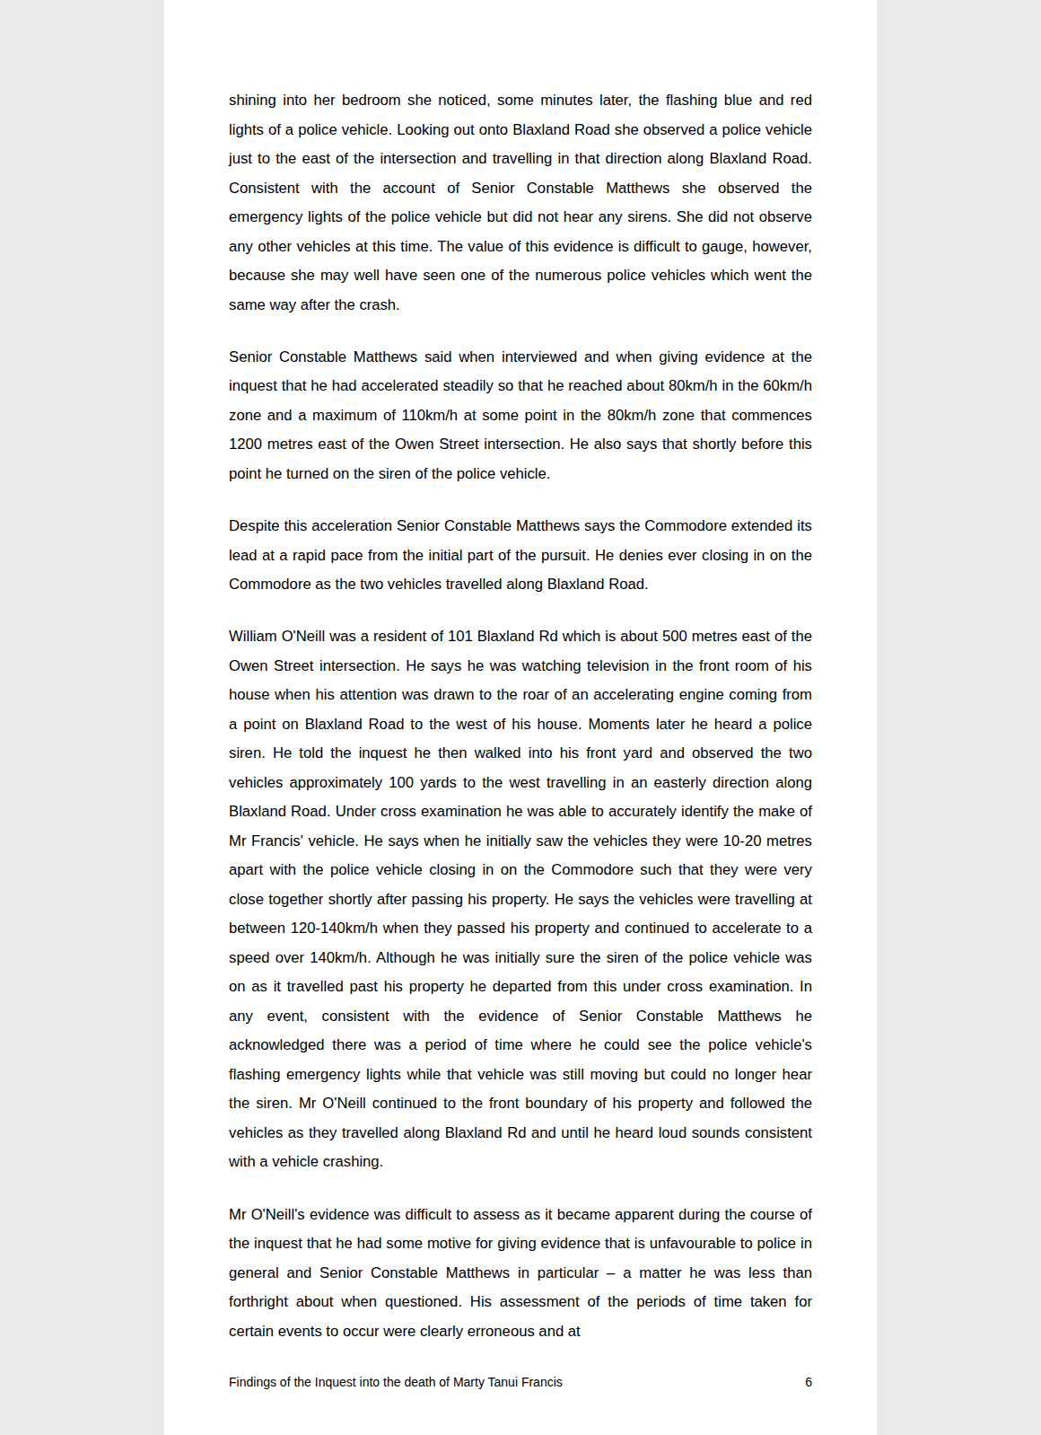shining into her bedroom she noticed, some minutes later, the flashing blue and red lights of a police vehicle. Looking out onto Blaxland Road she observed a police vehicle just to the east of the intersection and travelling in that direction along Blaxland Road. Consistent with the account of Senior Constable Matthews she observed the emergency lights of the police vehicle but did not hear any sirens. She did not observe any other vehicles at this time. The value of this evidence is difficult to gauge, however, because she may well have seen one of the numerous police vehicles which went the same way after the crash.
Senior Constable Matthews said when interviewed and when giving evidence at the inquest that he had accelerated steadily so that he reached about 80km/h in the 60km/h zone and a maximum of 110km/h at some point in the 80km/h zone that commences 1200 metres east of the Owen Street intersection. He also says that shortly before this point he turned on the siren of the police vehicle.
Despite this acceleration Senior Constable Matthews says the Commodore extended its lead at a rapid pace from the initial part of the pursuit. He denies ever closing in on the Commodore as the two vehicles travelled along Blaxland Road.
William O'Neill was a resident of 101 Blaxland Rd which is about 500 metres east of the Owen Street intersection. He says he was watching television in the front room of his house when his attention was drawn to the roar of an accelerating engine coming from a point on Blaxland Road to the west of his house. Moments later he heard a police siren. He told the inquest he then walked into his front yard and observed the two vehicles approximately 100 yards to the west travelling in an easterly direction along Blaxland Road. Under cross examination he was able to accurately identify the make of Mr Francis' vehicle. He says when he initially saw the vehicles they were 10-20 metres apart with the police vehicle closing in on the Commodore such that they were very close together shortly after passing his property. He says the vehicles were travelling at between 120-140km/h when they passed his property and continued to accelerate to a speed over 140km/h. Although he was initially sure the siren of the police vehicle was on as it travelled past his property he departed from this under cross examination. In any event, consistent with the evidence of Senior Constable Matthews he acknowledged there was a period of time where he could see the police vehicle's flashing emergency lights while that vehicle was still moving but could no longer hear the siren. Mr O'Neill continued to the front boundary of his property and followed the vehicles as they travelled along Blaxland Rd and until he heard loud sounds consistent with a vehicle crashing.
Mr O'Neill's evidence was difficult to assess as it became apparent during the course of the inquest that he had some motive for giving evidence that is unfavourable to police in general and Senior Constable Matthews in particular – a matter he was less than forthright about when questioned. His assessment of the periods of time taken for certain events to occur were clearly erroneous and at
Findings of the Inquest into the death of Marty Tanui Francis 6